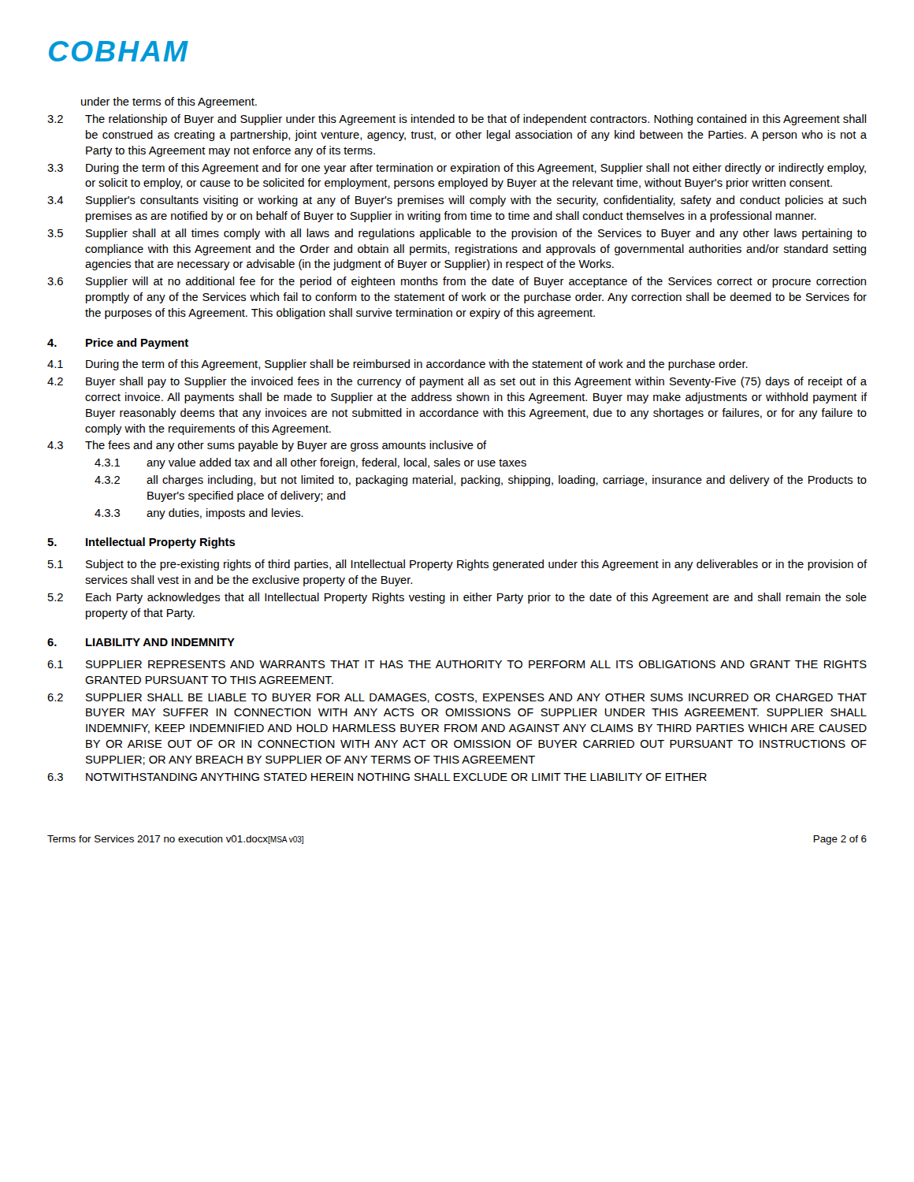COBHAM
under the terms of this Agreement.
3.2
The relationship of Buyer and Supplier under this Agreement is intended to be that of independent contractors. Nothing contained in this Agreement shall be construed as creating a partnership, joint venture, agency, trust, or other legal association of any kind between the Parties. A person who is not a Party to this Agreement may not enforce any of its terms.
3.3
During the term of this Agreement and for one year after termination or expiration of this Agreement, Supplier shall not either directly or indirectly employ, or solicit to employ, or cause to be solicited for employment, persons employed by Buyer at the relevant time, without Buyer's prior written consent.
3.4
Supplier's consultants visiting or working at any of Buyer's premises will comply with the security, confidentiality, safety and conduct policies at such premises as are notified by or on behalf of Buyer to Supplier in writing from time to time and shall conduct themselves in a professional manner.
3.5
Supplier shall at all times comply with all laws and regulations applicable to the provision of the Services to Buyer and any other laws pertaining to compliance with this Agreement and the Order and obtain all permits, registrations and approvals of governmental authorities and/or standard setting agencies that are necessary or advisable (in the judgment of Buyer or Supplier) in respect of the Works.
3.6
Supplier will at no additional fee for the period of eighteen months from the date of Buyer acceptance of the Services correct or procure correction promptly of any of the Services which fail to conform to the statement of work or the purchase order. Any correction shall be deemed to be Services for the purposes of this Agreement. This obligation shall survive termination or expiry of this agreement.
4.
Price and Payment
4.1
During the term of this Agreement, Supplier shall be reimbursed in accordance with the statement of work and the purchase order.
4.2
Buyer shall pay to Supplier the invoiced fees in the currency of payment all as set out in this Agreement within Seventy-Five (75) days of receipt of a correct invoice. All payments shall be made to Supplier at the address shown in this Agreement. Buyer may make adjustments or withhold payment if Buyer reasonably deems that any invoices are not submitted in accordance with this Agreement, due to any shortages or failures, or for any failure to comply with the requirements of this Agreement.
4.3
The fees and any other sums payable by Buyer are gross amounts inclusive of
4.3.1
any value added tax and all other foreign, federal, local, sales or use taxes
4.3.2
all charges including, but not limited to, packaging material, packing, shipping, loading, carriage, insurance and delivery of the Products to Buyer's specified place of delivery; and
4.3.3
any duties, imposts and levies.
5.
Intellectual Property Rights
5.1
Subject to the pre-existing rights of third parties, all Intellectual Property Rights generated under this Agreement in any deliverables or in the provision of services shall vest in and be the exclusive property of the Buyer.
5.2
Each Party acknowledges that all Intellectual Property Rights vesting in either Party prior to the date of this Agreement are and shall remain the sole property of that Party.
6.
LIABILITY AND INDEMNITY
6.1
SUPPLIER REPRESENTS AND WARRANTS THAT IT HAS THE AUTHORITY TO PERFORM ALL ITS OBLIGATIONS AND GRANT THE RIGHTS GRANTED PURSUANT TO THIS AGREEMENT.
6.2
SUPPLIER SHALL BE LIABLE TO BUYER FOR ALL DAMAGES, COSTS, EXPENSES AND ANY OTHER SUMS INCURRED OR CHARGED THAT BUYER MAY SUFFER IN CONNECTION WITH ANY ACTS OR OMISSIONS OF SUPPLIER UNDER THIS AGREEMENT. SUPPLIER SHALL INDEMNIFY, KEEP INDEMNIFIED AND HOLD HARMLESS BUYER FROM AND AGAINST ANY CLAIMS BY THIRD PARTIES WHICH ARE CAUSED BY OR ARISE OUT OF OR IN CONNECTION WITH ANY ACT OR OMISSION OF BUYER CARRIED OUT PURSUANT TO INSTRUCTIONS OF SUPPLIER; OR ANY BREACH BY SUPPLIER OF ANY TERMS OF THIS AGREEMENT
6.3
NOTWITHSTANDING ANYTHING STATED HEREIN NOTHING SHALL EXCLUDE OR LIMIT THE LIABILITY OF EITHER
Terms for Services 2017 no execution v01.docx[MSA v03]
Page 2 of 6